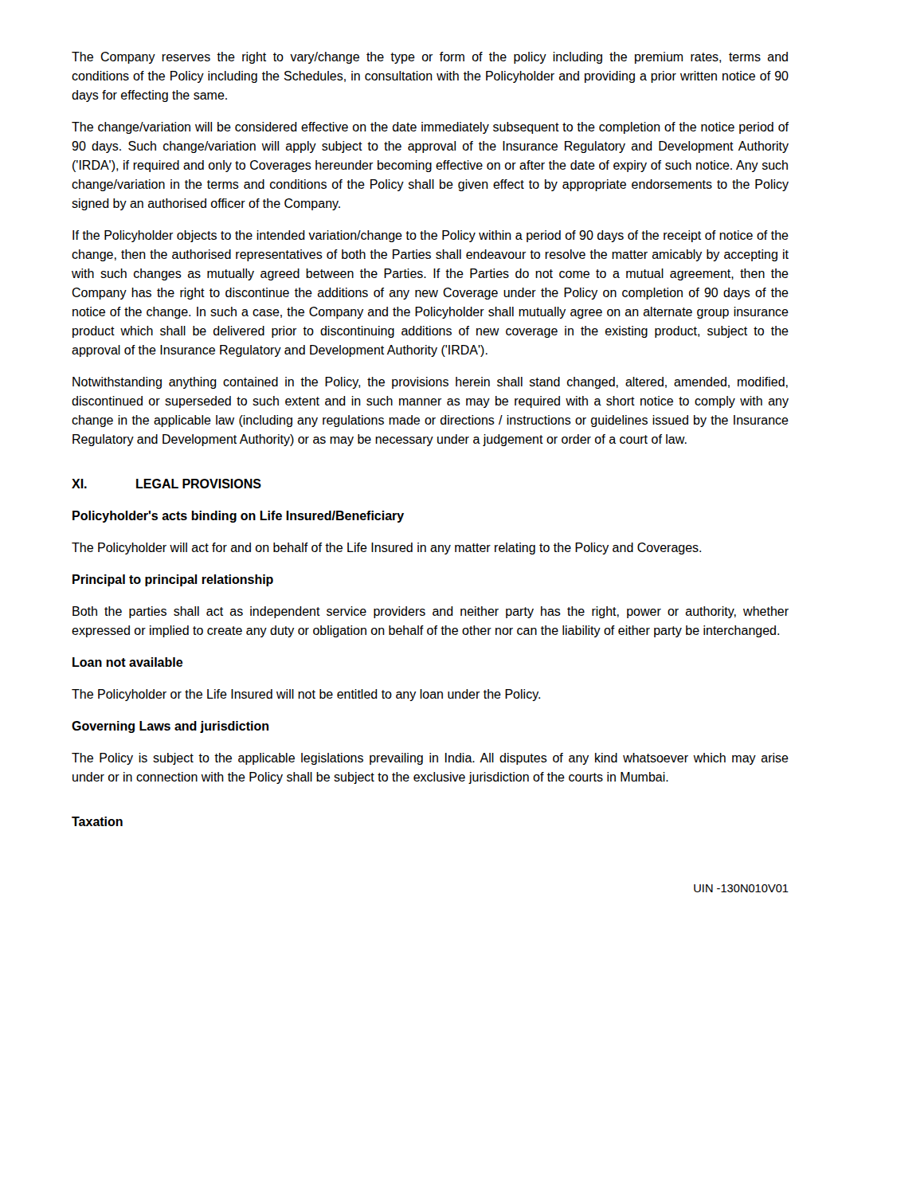The Company reserves the right to vary/change the type or form of the policy including the premium rates, terms and conditions of the Policy including the Schedules, in consultation with the Policyholder and providing a prior written notice of 90 days for effecting the same.
The change/variation will be considered effective on the date immediately subsequent to the completion of the notice period of 90 days. Such change/variation will apply subject to the approval of the Insurance Regulatory and Development Authority ('IRDA'), if required and only to Coverages hereunder becoming effective on or after the date of expiry of such notice. Any such change/variation in the terms and conditions of the Policy shall be given effect to by appropriate endorsements to the Policy signed by an authorised officer of the Company.
If the Policyholder objects to the intended variation/change to the Policy within a period of 90 days of the receipt of notice of the change, then the authorised representatives of both the Parties shall endeavour to resolve the matter amicably by accepting it with such changes as mutually agreed between the Parties. If the Parties do not come to a mutual agreement, then the Company has the right to discontinue the additions of any new Coverage under the Policy on completion of 90 days of the notice of the change. In such a case, the Company and the Policyholder shall mutually agree on an alternate group insurance product which shall be delivered prior to discontinuing additions of new coverage in the existing product, subject to the approval of the Insurance Regulatory and Development Authority ('IRDA').
Notwithstanding anything contained in the Policy, the provisions herein shall stand changed, altered, amended, modified, discontinued or superseded to such extent and in such manner as may be required with a short notice to comply with any change in the applicable law (including any regulations made or directions / instructions or guidelines issued by the Insurance Regulatory and Development Authority) or as may be necessary under a judgement or order of a court of law.
XI. LEGAL PROVISIONS
Policyholder's acts binding on Life Insured/Beneficiary
The Policyholder will act for and on behalf of the Life Insured in any matter relating to the Policy and Coverages.
Principal to principal relationship
Both the parties shall act as independent service providers and neither party has the right, power or authority, whether expressed or implied to create any duty or obligation on behalf of the other nor can the liability of either party be interchanged.
Loan not available
The Policyholder or the Life Insured will not be entitled to any loan under the Policy.
Governing Laws and jurisdiction
The Policy is subject to the applicable legislations prevailing in India. All disputes of any kind whatsoever which may arise under or in connection with the Policy shall be subject to the exclusive jurisdiction of the courts in Mumbai.
Taxation
UIN -130N010V01